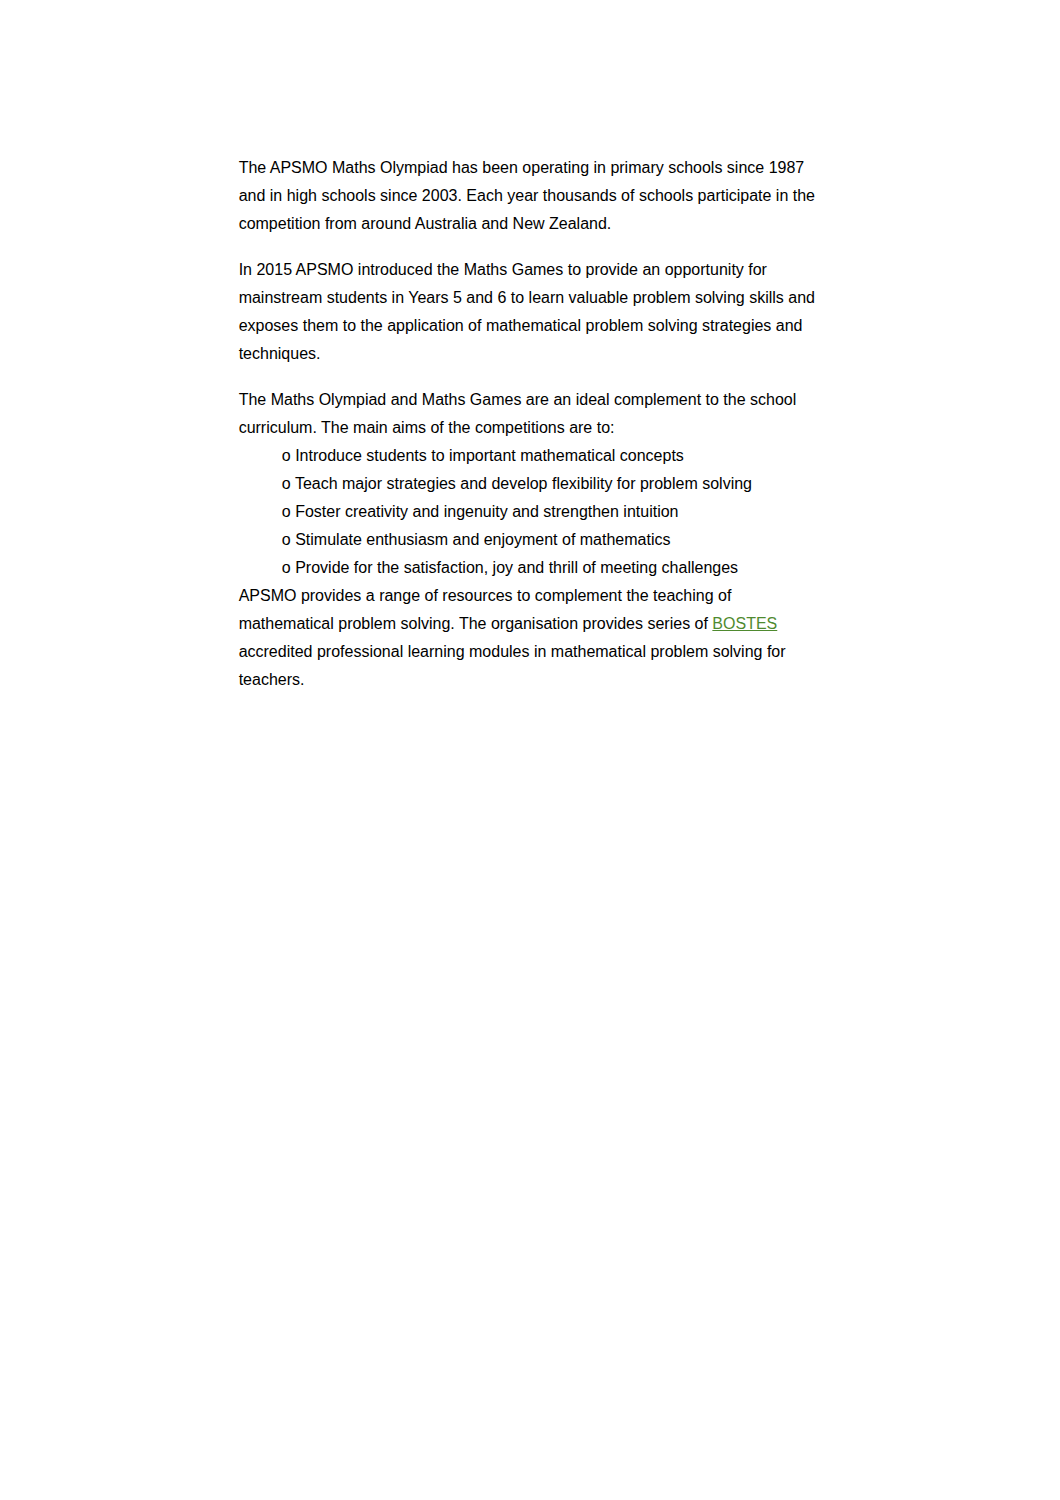The APSMO Maths Olympiad has been operating in primary schools since 1987 and in high schools since 2003. Each year thousands of schools participate in the competition from around Australia and New Zealand.
In 2015 APSMO introduced the Maths Games to provide an opportunity for mainstream students in Years 5 and 6 to learn valuable problem solving skills and exposes them to the application of mathematical problem solving strategies and techniques.
The Maths Olympiad and Maths Games are an ideal complement to the school curriculum. The main aims of the competitions are to:
Introduce students to important mathematical concepts
Teach major strategies and develop flexibility for problem solving
Foster creativity and ingenuity and strengthen intuition
Stimulate enthusiasm and enjoyment of mathematics
Provide for the satisfaction, joy and thrill of meeting challenges
APSMO provides a range of resources to complement the teaching of mathematical problem solving. The organisation provides series of BOSTES accredited professional learning modules in mathematical problem solving for teachers.